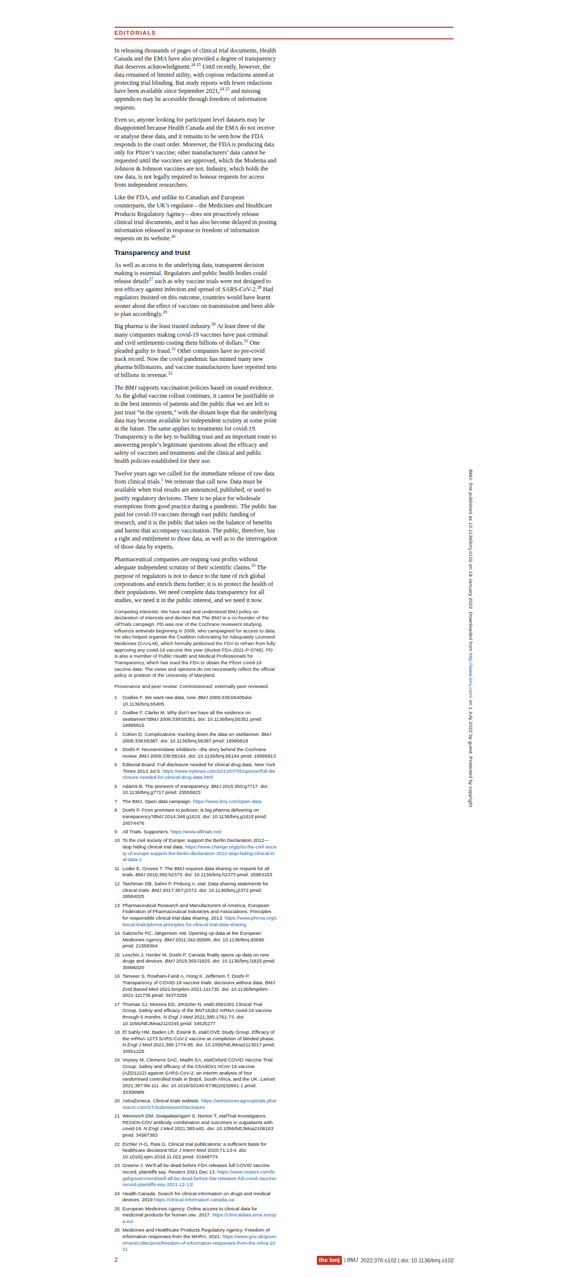BMJ: first published as 10.1136/bmj.o102 on 19 January 2022. Downloaded from http://www.bmj.com/ on 1 July 2022 by guest. Protected by copyright.
Editorials
In releasing thousands of pages of clinical trial documents, Health Canada and the EMA have also provided a degree of transparency that deserves acknowledgment.24 25 Until recently, however, the data remained of limited utility, with copious redactions aimed at protecting trial blinding. But study reports with fewer redactions have been available since September 2021,24 25 and missing appendices may be accessible through freedom of information requests.
Even so, anyone looking for participant level datasets may be disappointed because Health Canada and the EMA do not receive or analyse these data, and it remains to be seen how the FDA responds to the court order. Moreover, the FDA is producing data only for Pfizer’s vaccine; other manufacturers’ data cannot be requested until the vaccines are approved, which the Moderna and Johnson & Johnson vaccines are not. Industry, which holds the raw data, is not legally required to honour requests for access from independent researchers.
Like the FDA, and unlike its Canadian and European counterparts, the UK’s regulator—the Medicines and Healthcare Products Regulatory Agency—does not proactively release clinical trial documents, and it has also become delayed in posting information released in response to freedom of information requests on its website.26
Transparency and trust
As well as access to the underlying data, transparent decision making is essential. Regulators and public health bodies could release details27 such as why vaccine trials were not designed to test efficacy against infection and spread of SARS-CoV-2.28 Had regulators insisted on this outcome, countries would have learnt sooner about the effect of vaccines on transmission and been able to plan accordingly.29
Big pharma is the least trusted industry.30 At least three of the many companies making covid-19 vaccines have past criminal and civil settlements costing them billions of dollars.31 One pleaded guilty to fraud.31 Other companies have no pre-covid track record. Now the covid pandemic has minted many new pharma billionaires, and vaccine manufacturers have reported tens of billions in revenue.32
The BMJ supports vaccination policies based on sound evidence. As the global vaccine rollout continues, it cannot be justifiable or in the best interests of patients and the public that we are left to just trust “in the system,” with the distant hope that the underlying data may become available for independent scrutiny at some point in the future. The same applies to treatments for covid-19. Transparency is the key to building trust and an important route to answering people’s legitimate questions about the efficacy and safety of vaccines and treatments and the clinical and public health policies established for their use.
Twelve years ago we called for the immediate release of raw data from clinical trials.1 We reiterate that call now. Data must be available when trial results are announced, published, or used to justify regulatory decisions. There is no place for wholesale exemptions from good practice during a pandemic. The public has paid for covid-19 vaccines through vast public funding of research, and it is the public that takes on the balance of benefits and harms that accompany vaccination. The public, therefore, has a right and entitlement to those data, as well as to the interrogation of those data by experts.
Pharmaceutical companies are reaping vast profits without adequate independent scrutiny of their scientific claims.33 The purpose of regulators is not to dance to the tune of rich global corporations and enrich them further; it is to protect the health of their populations. We need complete data transparency for all studies, we need it in the public interest, and we need it now.
Competing interests: We have read and understood BMJ policy on declaration of interests and declare that The BMJ is a co-founder of the AllTrials campaign. PD was one of the Cochrane reviewers studying influenza antivirals beginning in 2009, who campaigned for access to data. He also helped organise the Coalition Advocating for Adequately Licensed Medicines (CAALM), which formally petitioned the FDA to refrain from fully approving any covid-19 vaccine this year (docket FDA-2021-P-0786). PD is also a member of Public Health and Medical Professionals for Transparency, which has sued the FDA to obtain the Pfizer covid-19 vaccine data. The views and opinions do not necessarily reflect the official policy or position of the University of Maryland.
Provenance and peer review: Commissioned; externally peer reviewed.
Godlee F. We want raw data, now. BMJ 2009;339:b5405doi: 10.1136/bmj.b5405.
Godlee F, Clarke M. Why don’t we have all the evidence on oseltamivir?BMJ 2009;339:b5351. doi: 10.1136/bmj.b5351 pmid: 19995815
Cohen D. Complications: tracking down the data on oseltamivir. BMJ 2009;339:b5387. doi: 10.1136/bmj.b5387 pmid: 19995818
Doshi P. Neuraminidase inhibitors—the story behind the Cochrane review. BMJ 2009;339:b5164. doi: 10.1136/bmj.b5164 pmid: 19995813
Editorial Board. Full disclosure needed for clinical drug data. New York Times 2013 Jul 5. https://www.nytimes.com/2013/07/05/opinion/full-disclosure-needed-for-clinical-drug-data.html
Adams B. The pioneers of transparency. BMJ 2015;350:g7717. doi: 10.1136/bmj.g7717 pmid: 25555823
The BMJ. Open data campaign. https://www.bmj.com/open-data
Doshi P. From promises to policies: is big pharma delivering on transparency?BMJ 2014;348:g1615. doi: 10.1136/bmj.g1615 pmid: 24574476
All Trials. Supporters. https://www.alltrials.net/
To the civil society of Europe: support the Berlin Declaration 2012—stop hiding clinical trial data. https://www.change.org/p/to-the-civil-society-of-europe-support-the-berlin-declaration-2012-stop-hiding-clinical-trial-data-2
Loder E, Groves T. The BMJ requires data sharing on request for all trials. BMJ 2015;350:h2373. doi: 10.1136/bmj.h2373 pmid: 25953153
Taichman DB, Sahni P, Pinborg A, etal. Data sharing statements for clinical trials. BMJ 2017;357:j2372. doi: 10.1136/bmj.j2372 pmid: 28584025
Pharmaceutical Research and Manufacturers of America, European Federation of Pharmaceutical Industries and Associations. Principles for responsible clinical trial data sharing. 2013. https://www.phrma.org/clinical-trials/phrma-principles-for-clinical-trial-data-sharing
Gøtzsche PC, Jørgensen AW. Opening up data at the European Medicines Agency. BMJ 2011;342:d2686. doi: 10.1136/bmj.d2686 pmid: 21558364
Lexchin J, Herder M, Doshi P. Canada finally opens up data on new drugs and devices. BMJ 2019;365:l1825. doi: 10.1136/bmj.l1825 pmid: 30996020
Tanveer S, Rowhani-Farid A, Hong K, Jefferson T, Doshi P. Transparency of COVID-19 vaccine trials: decisions without data. BMJ Evid Based Med 2021:bmjebm-2021-111735. doi: 10.1136/bmjebm-2021-111735 pmid: 34373256
Thomas SJ, Moreira ED, JrKitchin N, etalC4591001 Clinical Trial Group. Safety and efficacy of the BNT162b2 mRNA covid-19 vaccine through 6 months. N Engl J Med 2021;385:1761-73. doi: 10.1056/NEJMoa2110345 pmid: 34525277
El Sahly HM, Baden LR, Essink B, etalCOVE Study Group. Efficacy of the mRNA-1273 SARS-CoV-2 vaccine at completion of blinded phase. N Engl J Med 2021;385:1774-85. doi: 10.1056/NEJMoa2113017 pmid: 34551225
Voysey M, Clemens SAC, Madhi SA, etalOxford COVID Vaccine Trial Group. Safety and efficacy of the ChAdOx1 nCoV-19 vaccine (AZD1222) against SARS-CoV-2: an interim analysis of four randomised controlled trials in Brazil, South Africa, and the UK. Lancet 2021;397:99-111. doi: 10.1016/S0140-6736(20)32661-1 pmid: 33306989
AstraZeneca. Clinical trials website. https://astrazenecagrouptrials.pharmacm.com/ST/Submission/Disclosure
Weinreich DM, Sivapalasingam S, Norton T, etalTrial Investigators. REGEN-COV antibody combination and outcomes in outpatients with covid-19. N Engl J Med 2021;385:e81. doi: 10.1056/NEJMoa2108163 pmid: 34587383
Eichler H-G, Rasi G. Clinical trial publications: a sufficient basis for healthcare decisions?Eur J Intern Med 2020;71:13-4. doi: 10.1016/j.ejim.2019.11.022 pmid: 31948774
Greene J. We’ll all be dead before FDA releases full COVID vaccine record, plaintiffs say. Reuters 2021 Dec 13. https://www.reuters.com/legal/government/well-all-be-dead-before-fda-releases-full-covid-vaccine-record-plaintiffs-say-2021-12-13/
Health Canada. Search for clinical information on drugs and medical devices. 2019 https://clinical-information.canada.ca/
European Medicines Agency. Online access to clinical data for medicinal products for human use. 2017. https://clinicaldata.ema.europa.eu/
Medicines and Healthcare Products Regulatory Agency. Freedom of Information responses from the MHRA. 2021. https://www.gov.uk/government/collections/freedom-of-information-responses-from-the-mhra-2021
2
the bmj| BMJ 2022;376:o102 | doi: 10.1136/bmj.o102